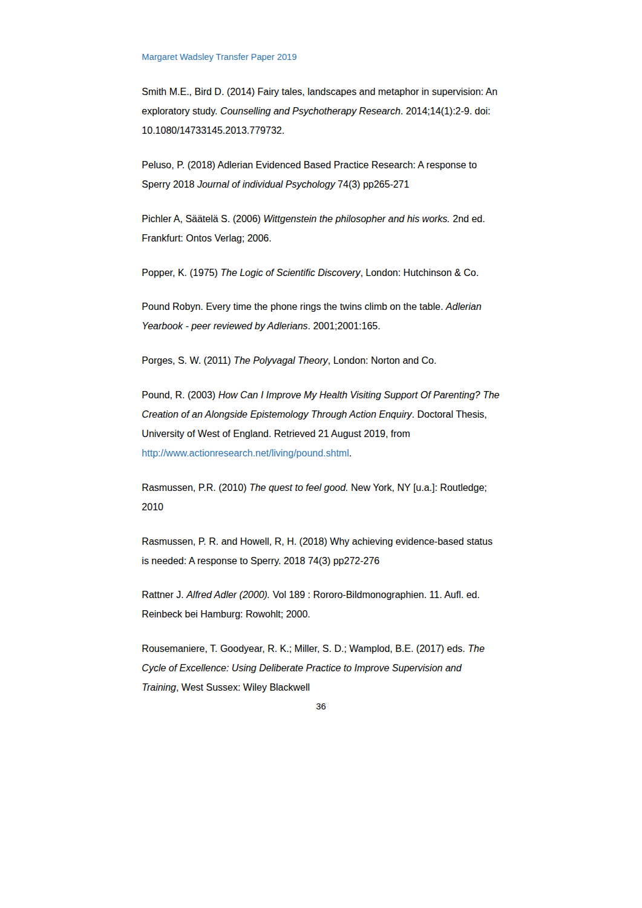Margaret Wadsley Transfer Paper 2019
Smith M.E., Bird D. (2014) Fairy tales, landscapes and metaphor in supervision: An exploratory study. Counselling and Psychotherapy Research. 2014;14(1):2-9. doi: 10.1080/14733145.2013.779732.
Peluso, P. (2018) Adlerian Evidenced Based Practice Research: A response to Sperry 2018 Journal of individual Psychology 74(3) pp265-271
Pichler A, Säätelä S. (2006) Wittgenstein the philosopher and his works. 2nd ed. Frankfurt: Ontos Verlag; 2006.
Popper, K. (1975) The Logic of Scientific Discovery, London: Hutchinson & Co.
Pound Robyn. Every time the phone rings the twins climb on the table. Adlerian Yearbook - peer reviewed by Adlerians. 2001;2001:165.
Porges, S. W. (2011) The Polyvagal Theory, London: Norton and Co.
Pound, R. (2003) How Can I Improve My Health Visiting Support Of Parenting? The Creation of an Alongside Epistemology Through Action Enquiry. Doctoral Thesis, University of West of England. Retrieved 21 August 2019, from http://www.actionresearch.net/living/pound.shtml.
Rasmussen, P.R. (2010) The quest to feel good. New York, NY [u.a.]: Routledge; 2010
Rasmussen, P. R. and Howell, R, H. (2018) Why achieving evidence-based status is needed: A response to Sperry. 2018 74(3) pp272-276
Rattner J. Alfred Adler (2000). Vol 189 : Rororo-Bildmonographien. 11. Aufl. ed. Reinbeck bei Hamburg: Rowohlt; 2000.
Rousemaniere, T. Goodyear, R. K.; Miller, S. D.; Wamplod, B.E. (2017) eds. The Cycle of Excellence: Using Deliberate Practice to Improve Supervision and Training, West Sussex: Wiley Blackwell
36